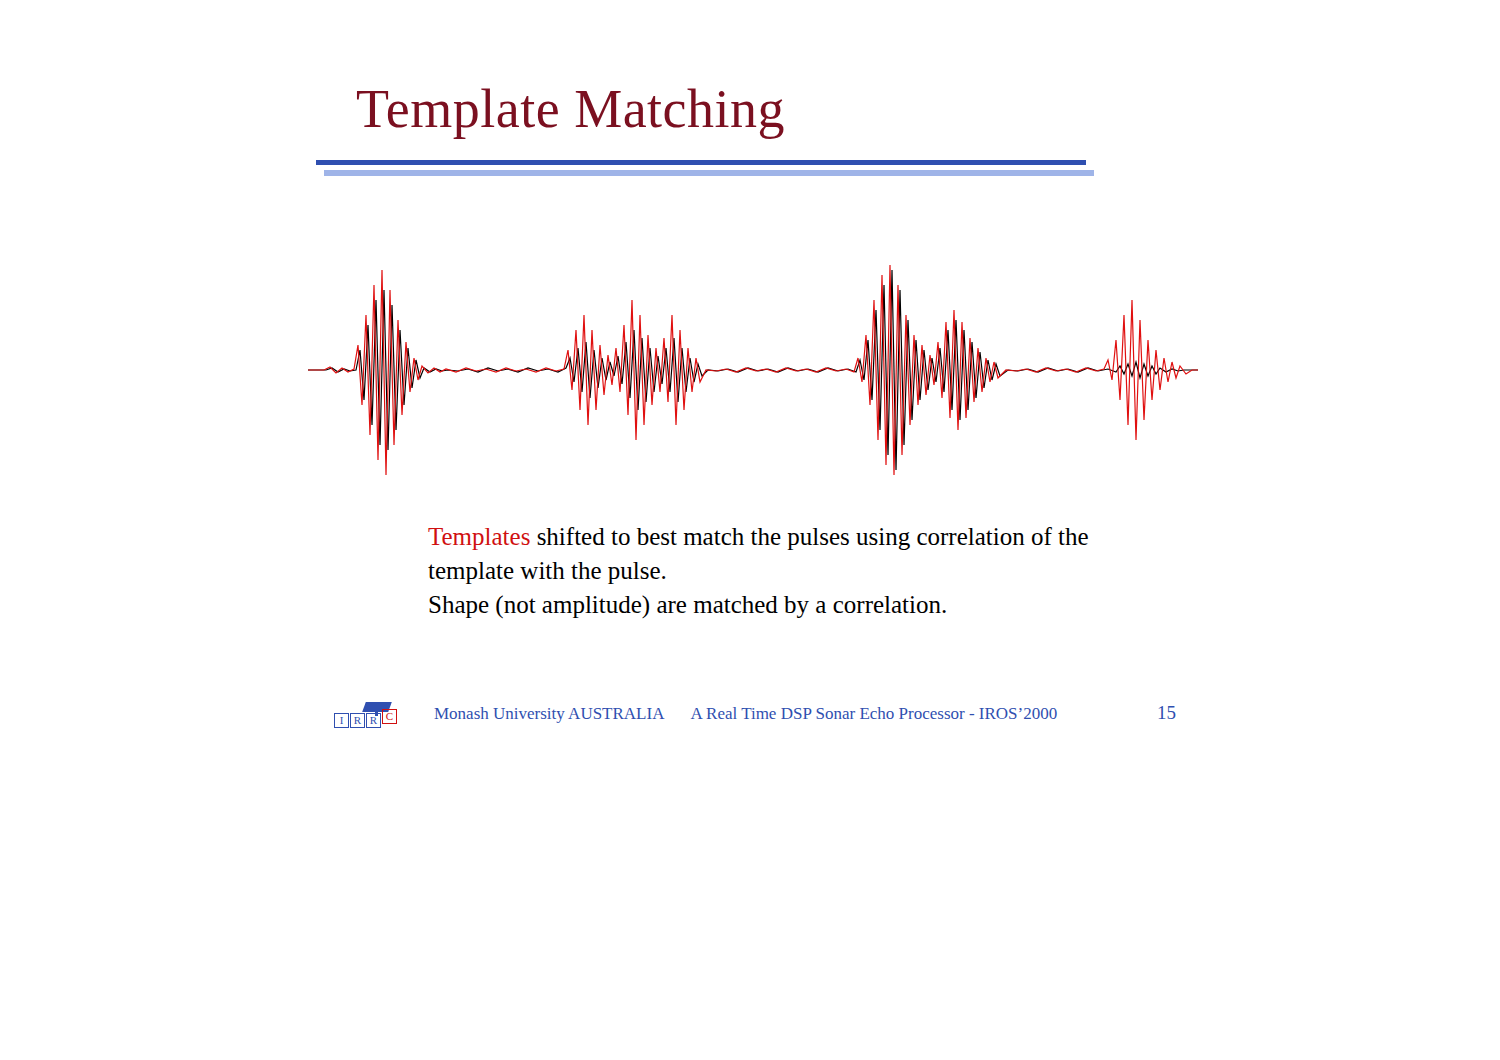Template Matching
Templates shifted to best match the pulses using correlation of the template with the pulse.
Shape (not amplitude) are matched by a correlation.
IRRC
Monash University AUSTRALIA A Real Time DSP Sonar Echo Processor - IROS’2000
15